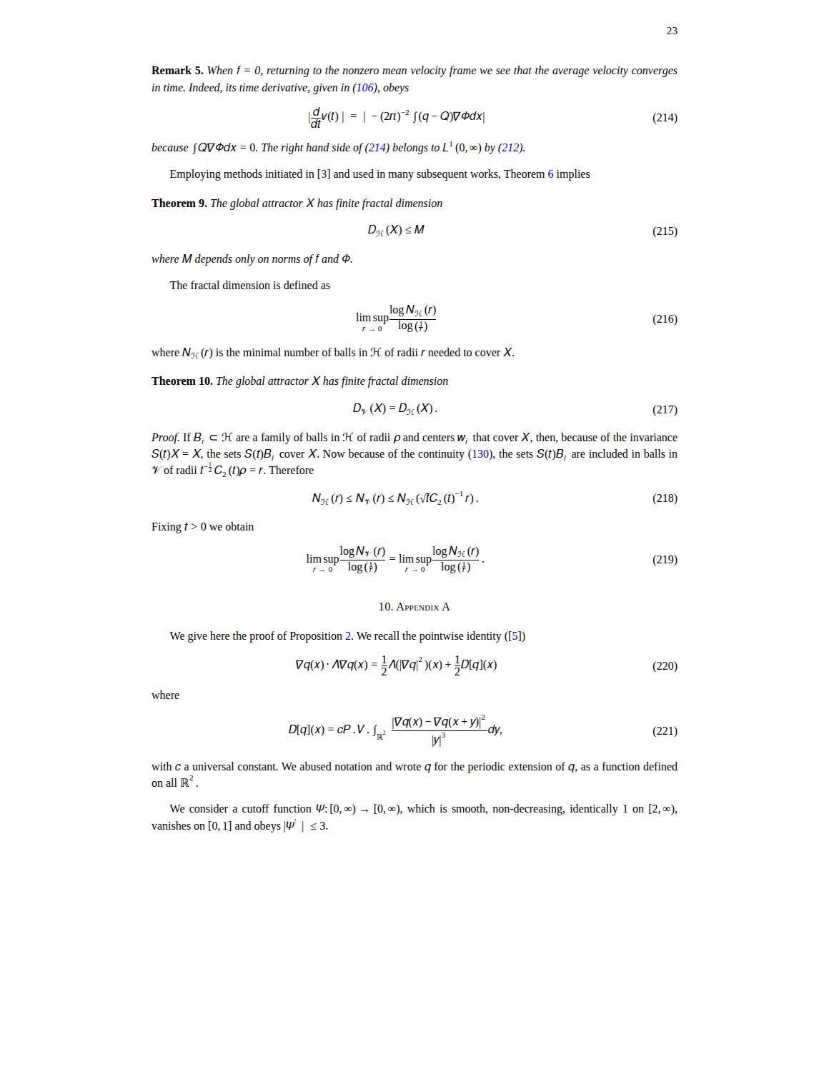23
Remark 5. When f = 0, returning to the nonzero mean velocity frame we see that the average velocity converges in time. Indeed, its time derivative, given in (106), obeys
| ddt v(t) | = | − (2π) −2 ∫ (q−Q) ∇Φdx |
(214)
because ∫Q∇Φdx=0. The right hand side of (214) belongs to L1(0,∞) by (212).
Employing methods initiated in [3] and used in many subsequent works, Theorem 6 implies
Theorem 9. The global attractor X has finite fractal dimension
Dℋ (X) ≤ M
(215)
where M depends only on norms of f and Φ.
The fractal dimension is defined as
limsup r→0 logNℋ(r) log(1r)
(216)
where Nℋ(r) is the minimal number of balls in ℋ of radii r needed to cover X.
Theorem 10. The global attractor X has finite fractal dimension
D𝒱 (X) = Dℋ (X) .
(217)
Proof. If Bi⊂ℋ are a family of balls in ℋ of radii ρ and centers wi that cover X, then, because of the invariance S(t)X=X, the sets S(t)Bi cover X. Now because of the continuity (130), the sets S(t)Bi are included in balls in 𝒱 of radii t−12C2(t)ρ=r. Therefore
Nℋ(r) ≤ N𝒱(r) ≤ Nℋ ( t C2 (t)−1 r ) .
(218)
Fixing t>0 we obtain
limsup r→0 logN𝒱(r) log(1r) = limsup r→0 logNℋ(r) log(1r) .
(219)
10. Appendix A
We give here the proof of Proposition 2. We recall the pointwise identity ([5])
∇q(x) ⋅ Λ∇q(x) = 12 Λ ( |∇q|2 ) (x) + 12 D [q] (x)
(220)
where
D[q](x) = cP.V. ∫ℝ2 |∇q(x)−∇q(x+y)|2 |y|3 dy ,
(221)
with c a universal constant. We abused notation and wrote q for the periodic extension of q, as a function defined on all ℝ2.
We consider a cutoff function Ψ:[0,∞)→[0,∞), which is smooth, non-decreasing, identically 1 on [2,∞), vanishes on [0,1] and obeys |Ψ′|≤3.